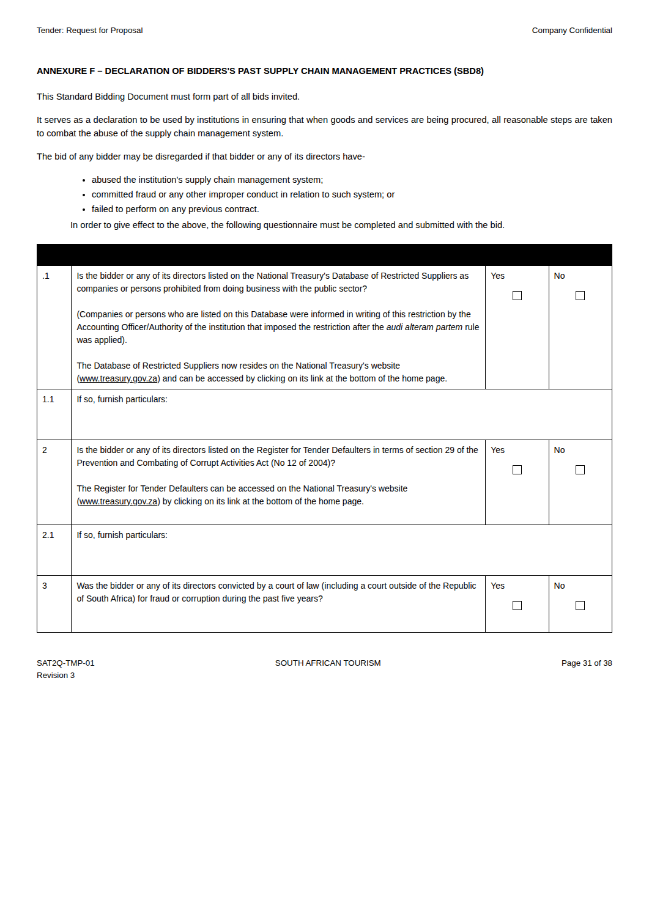Tender: Request for Proposal Company Confidential
ANNEXURE F – DECLARATION OF BIDDERS'S PAST SUPPLY CHAIN MANAGEMENT PRACTICES (SBD8)
This Standard Bidding Document must form part of all bids invited.
It serves as a declaration to be used by institutions in ensuring that when goods and services are being procured, all reasonable steps are taken to combat the abuse of the supply chain management system.
The bid of any bidder may be disregarded if that bidder or any of its directors have-
abused the institution's supply chain management system;
committed fraud or any other improper conduct in relation to such system; or
failed to perform on any previous contract.
In order to give effect to the above, the following questionnaire must be completed and submitted with the bid.
| .1 | Is the bidder or any of its directors listed on the National Treasury's Database of Restricted Suppliers as companies or persons prohibited from doing business with the public sector? (Companies or persons who are listed on this Database were informed in writing of this restriction by the Accounting Officer/Authority of the institution that imposed the restriction after the audi alteram partem rule was applied). The Database of Restricted Suppliers now resides on the National Treasury's website ( www.treasury.gov.za ) and can be accessed by clicking on its link at the bottom of the home page. | Yes | No |
| 1.1 | If so, furnish particulars: |
| 2 | Is the bidder or any of its directors listed on the Register for Tender Defaulters in terms of section 29 of the Prevention and Combating of Corrupt Activities Act (No 12 of 2004)? The Register for Tender Defaulters can be accessed on the National Treasury's website ( www.treasury.gov.za ) by clicking on its link at the bottom of the home page. | Yes | No |
| 2.1 | If so, furnish particulars: |
| 3 | Was the bidder or any of its directors convicted by a court of law (including a court outside of the Republic of South Africa) for fraud or corruption during the past five years? | Yes | No |
SAT2Q-TMP-01
Revision 3 SOUTH AFRICAN TOURISM Page 31 of 38